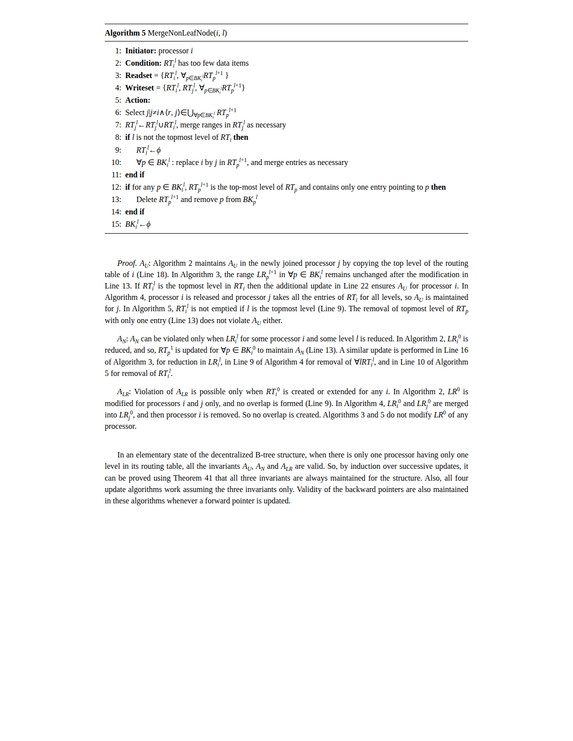Algorithm 5 MergeNonLeafNode(i, l)
Initiator: processor i
Condition: RTil has too few data items
Readset = {RTil, ∀p∈BKilRTpl+1 }
Writeset = {RTil, RTjl, ∀p∈BKilRTpl+1}
Action:
Select j|j≠i∧⟨r, j⟩∈⋃∀p∈BKil RTpl+1
RTjl←RTjl∪RTil, merge ranges in RTjl as necessary
if l is not the topmost level of RTi then
RTil←ϕ
∀p ∈ BKil : replace i by j in RTpl+1, and merge entries as necessary
end if
if for any p ∈ BKil, RTpl+1 is the top-most level of RTp and contains only one entry pointing to p then
Delete RTpl+1 and remove p from BKpl
end if
BKil←ϕ
Proof. AU: Algorithm 2 maintains AU in the newly joined processor j by copying the top level of the routing table of i (Line 18). In Algorithm 3, the range LRpl+1 in ∀p ∈ BKil remains unchanged after the modification in Line 13. If RTil is the topmost level in RTi then the additional update in Line 22 ensures AU for processor i. In Algorithm 4, processor i is released and processor j takes all the entries of RTi for all levels, so AU is maintained for j. In Algorithm 5, RTil is not emptied if l is the topmost level (Line 9). The removal of topmost level of RTp with only one entry (Line 13) does not violate AU either.
AN: AN can be violated only when LRil for some processor i and some level l is reduced. In Algorithm 2, LRi0 is reduced, and so, RTp1 is updated for ∀p ∈ BKi0 to maintain AN (Line 13). A similar update is performed in Line 16 of Algorithm 3, for reduction in LRil, in Line 9 of Algorithm 4 for removal of ∀lRTil, and in Line 10 of Algorithm 5 for removal of RTil.
ALR: Violation of ALR is possible only when RTi0 is created or extended for any i. In Algorithm 2, LR0 is modified for processors i and j only, and no overlap is formed (Line 9). In Algorithm 4, LRi0 and LRj0 are merged into LRj0, and then processor i is removed. So no overlap is created. Algorithms 3 and 5 do not modify LR0 of any processor.
In an elementary state of the decentralized B-tree structure, when there is only one processor having only one level in its routing table, all the invariants AU, AN and ALR are valid. So, by induction over successive updates, it can be proved using Theorem 41 that all three invariants are always maintained for the structure. Also, all four update algorithms work assuming the three invariants only. Validity of the backward pointers are also maintained in these algorithms whenever a forward pointer is updated.